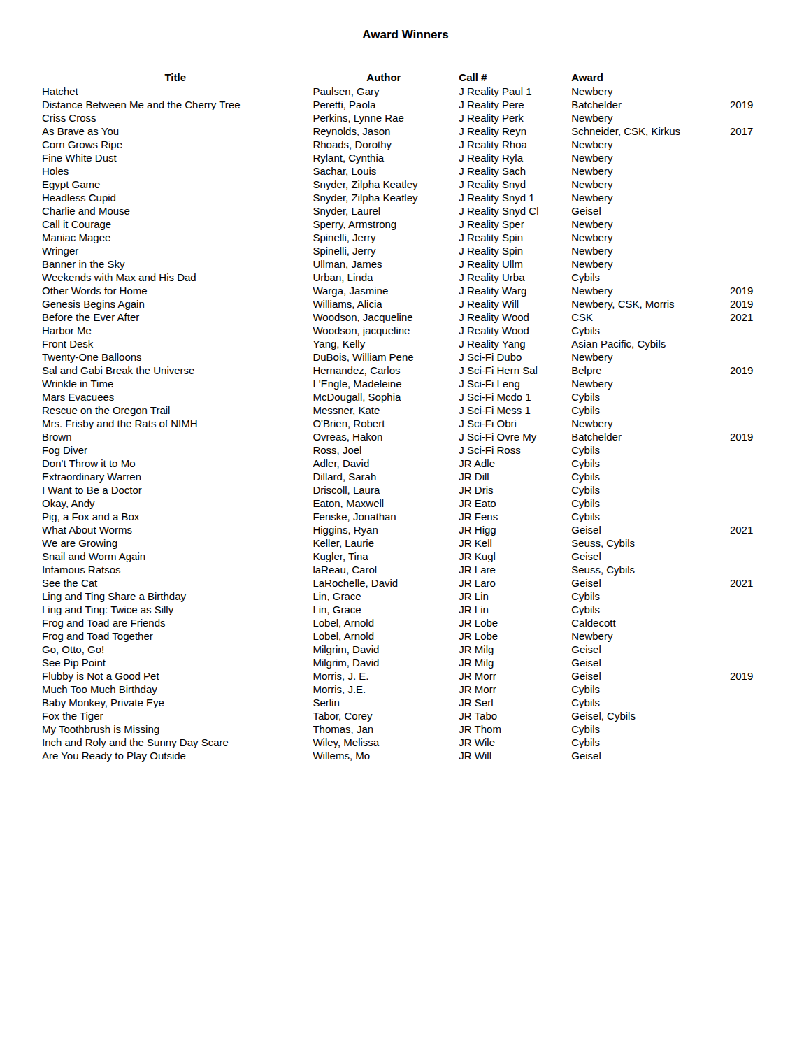Award Winners
| Title | Author | Call # | Award | |
| --- | --- | --- | --- | --- |
| Hatchet | Paulsen, Gary | J Reality Paul 1 | Newbery | |
| Distance Between Me and the Cherry Tree | Peretti, Paola | J Reality Pere | Batchelder | 2019 |
| Criss Cross | Perkins, Lynne Rae | J Reality Perk | Newbery | |
| As Brave as You | Reynolds, Jason | J Reality Reyn | Schneider, CSK, Kirkus | 2017 |
| Corn Grows Ripe | Rhoads, Dorothy | J Reality Rhoa | Newbery | |
| Fine White Dust | Rylant, Cynthia | J Reality Ryla | Newbery | |
| Holes | Sachar, Louis | J Reality Sach | Newbery | |
| Egypt Game | Snyder, Zilpha Keatley | J Reality Snyd | Newbery | |
| Headless Cupid | Snyder, Zilpha Keatley | J Reality Snyd 1 | Newbery | |
| Charlie and Mouse | Snyder, Laurel | J Reality Snyd Cl | Geisel | |
| Call it Courage | Sperry, Armstrong | J Reality Sper | Newbery | |
| Maniac Magee | Spinelli, Jerry | J Reality Spin | Newbery | |
| Wringer | Spinelli, Jerry | J Reality Spin | Newbery | |
| Banner in the Sky | Ullman, James | J Reality Ullm | Newbery | |
| Weekends with Max and His Dad | Urban, Linda | J Reality Urba | Cybils | |
| Other Words for Home | Warga, Jasmine | J Reality Warg | Newbery | 2019 |
| Genesis Begins Again | Williams, Alicia | J Reality Will | Newbery, CSK, Morris | 2019 |
| Before the Ever After | Woodson, Jacqueline | J Reality Wood | CSK | 2021 |
| Harbor Me | Woodson, jacqueline | J Reality Wood | Cybils | |
| Front Desk | Yang, Kelly | J Reality Yang | Asian Pacific, Cybils | |
| Twenty-One Balloons | DuBois, William Pene | J Sci-Fi Dubo | Newbery | |
| Sal and Gabi Break the Universe | Hernandez, Carlos | J Sci-Fi Hern Sal | Belpre | 2019 |
| Wrinkle in Time | L'Engle, Madeleine | J Sci-Fi Leng | Newbery | |
| Mars Evacuees | McDougall, Sophia | J Sci-Fi Mcdo 1 | Cybils | |
| Rescue on the Oregon Trail | Messner, Kate | J Sci-Fi Mess 1 | Cybils | |
| Mrs. Frisby and the Rats of NIMH | O'Brien, Robert | J Sci-Fi Obri | Newbery | |
| Brown | Ovreas, Hakon | J Sci-Fi Ovre My | Batchelder | 2019 |
| Fog Diver | Ross, Joel | J Sci-Fi Ross | Cybils | |
| Don't Throw it to Mo | Adler, David | JR Adle | Cybils | |
| Extraordinary Warren | Dillard, Sarah | JR Dill | Cybils | |
| I Want to Be a Doctor | Driscoll, Laura | JR Dris | Cybils | |
| Okay, Andy | Eaton, Maxwell | JR Eato | Cybils | |
| Pig, a Fox and a Box | Fenske, Jonathan | JR Fens | Cybils | |
| What About Worms | Higgins, Ryan | JR Higg | Geisel | 2021 |
| We are Growing | Keller, Laurie | JR Kell | Seuss, Cybils | |
| Snail and Worm Again | Kugler, Tina | JR Kugl | Geisel | |
| Infamous Ratsos | laReau, Carol | JR Lare | Seuss, Cybils | |
| See the Cat | LaRochelle, David | JR Laro | Geisel | 2021 |
| Ling and Ting Share a Birthday | Lin, Grace | JR Lin | Cybils | |
| Ling and Ting: Twice as Silly | Lin, Grace | JR Lin | Cybils | |
| Frog and Toad are Friends | Lobel, Arnold | JR Lobe | Caldecott | |
| Frog and Toad Together | Lobel, Arnold | JR Lobe | Newbery | |
| Go, Otto, Go! | Milgrim, David | JR Milg | Geisel | |
| See Pip Point | Milgrim, David | JR Milg | Geisel | |
| Flubby is Not a Good Pet | Morris, J. E. | JR Morr | Geisel | 2019 |
| Much Too Much Birthday | Morris, J.E. | JR Morr | Cybils | |
| Baby Monkey, Private Eye | Serlin | JR Serl | Cybils | |
| Fox the Tiger | Tabor, Corey | JR Tabo | Geisel, Cybils | |
| My Toothbrush is Missing | Thomas, Jan | JR Thom | Cybils | |
| Inch and Roly and the Sunny Day Scare | Wiley, Melissa | JR Wile | Cybils | |
| Are You Ready to Play Outside | Willems, Mo | JR Will | Geisel | |